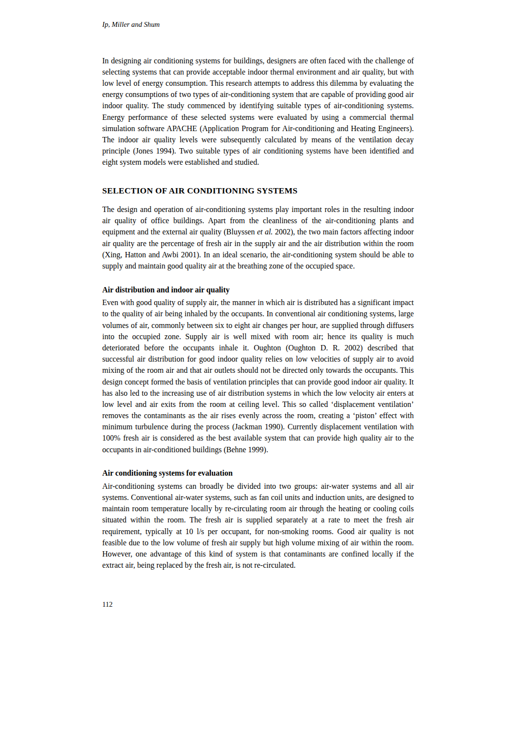Ip, Miller and Shum
In designing air conditioning systems for buildings, designers are often faced with the challenge of selecting systems that can provide acceptable indoor thermal environment and air quality, but with low level of energy consumption. This research attempts to address this dilemma by evaluating the energy consumptions of two types of air-conditioning system that are capable of providing good air indoor quality. The study commenced by identifying suitable types of air-conditioning systems. Energy performance of these selected systems were evaluated by using a commercial thermal simulation software APACHE (Application Program for Air-conditioning and Heating Engineers). The indoor air quality levels were subsequently calculated by means of the ventilation decay principle (Jones 1994). Two suitable types of air conditioning systems have been identified and eight system models were established and studied.
Selection of Air Conditioning Systems
The design and operation of air-conditioning systems play important roles in the resulting indoor air quality of office buildings. Apart from the cleanliness of the air-conditioning plants and equipment and the external air quality (Bluyssen et al. 2002), the two main factors affecting indoor air quality are the percentage of fresh air in the supply air and the air distribution within the room (Xing, Hatton and Awbi 2001). In an ideal scenario, the air-conditioning system should be able to supply and maintain good quality air at the breathing zone of the occupied space.
Air distribution and indoor air quality
Even with good quality of supply air, the manner in which air is distributed has a significant impact to the quality of air being inhaled by the occupants. In conventional air conditioning systems, large volumes of air, commonly between six to eight air changes per hour, are supplied through diffusers into the occupied zone. Supply air is well mixed with room air; hence its quality is much deteriorated before the occupants inhale it. Oughton (Oughton D. R. 2002) described that successful air distribution for good indoor quality relies on low velocities of supply air to avoid mixing of the room air and that air outlets should not be directed only towards the occupants. This design concept formed the basis of ventilation principles that can provide good indoor air quality. It has also led to the increasing use of air distribution systems in which the low velocity air enters at low level and air exits from the room at ceiling level. This so called ‘displacement ventilation’ removes the contaminants as the air rises evenly across the room, creating a ‘piston’ effect with minimum turbulence during the process (Jackman 1990). Currently displacement ventilation with 100% fresh air is considered as the best available system that can provide high quality air to the occupants in air-conditioned buildings (Behne 1999).
Air conditioning systems for evaluation
Air-conditioning systems can broadly be divided into two groups: air-water systems and all air systems. Conventional air-water systems, such as fan coil units and induction units, are designed to maintain room temperature locally by re-circulating room air through the heating or cooling coils situated within the room. The fresh air is supplied separately at a rate to meet the fresh air requirement, typically at 10 l/s per occupant, for non-smoking rooms. Good air quality is not feasible due to the low volume of fresh air supply but high volume mixing of air within the room. However, one advantage of this kind of system is that contaminants are confined locally if the extract air, being replaced by the fresh air, is not re-circulated.
112